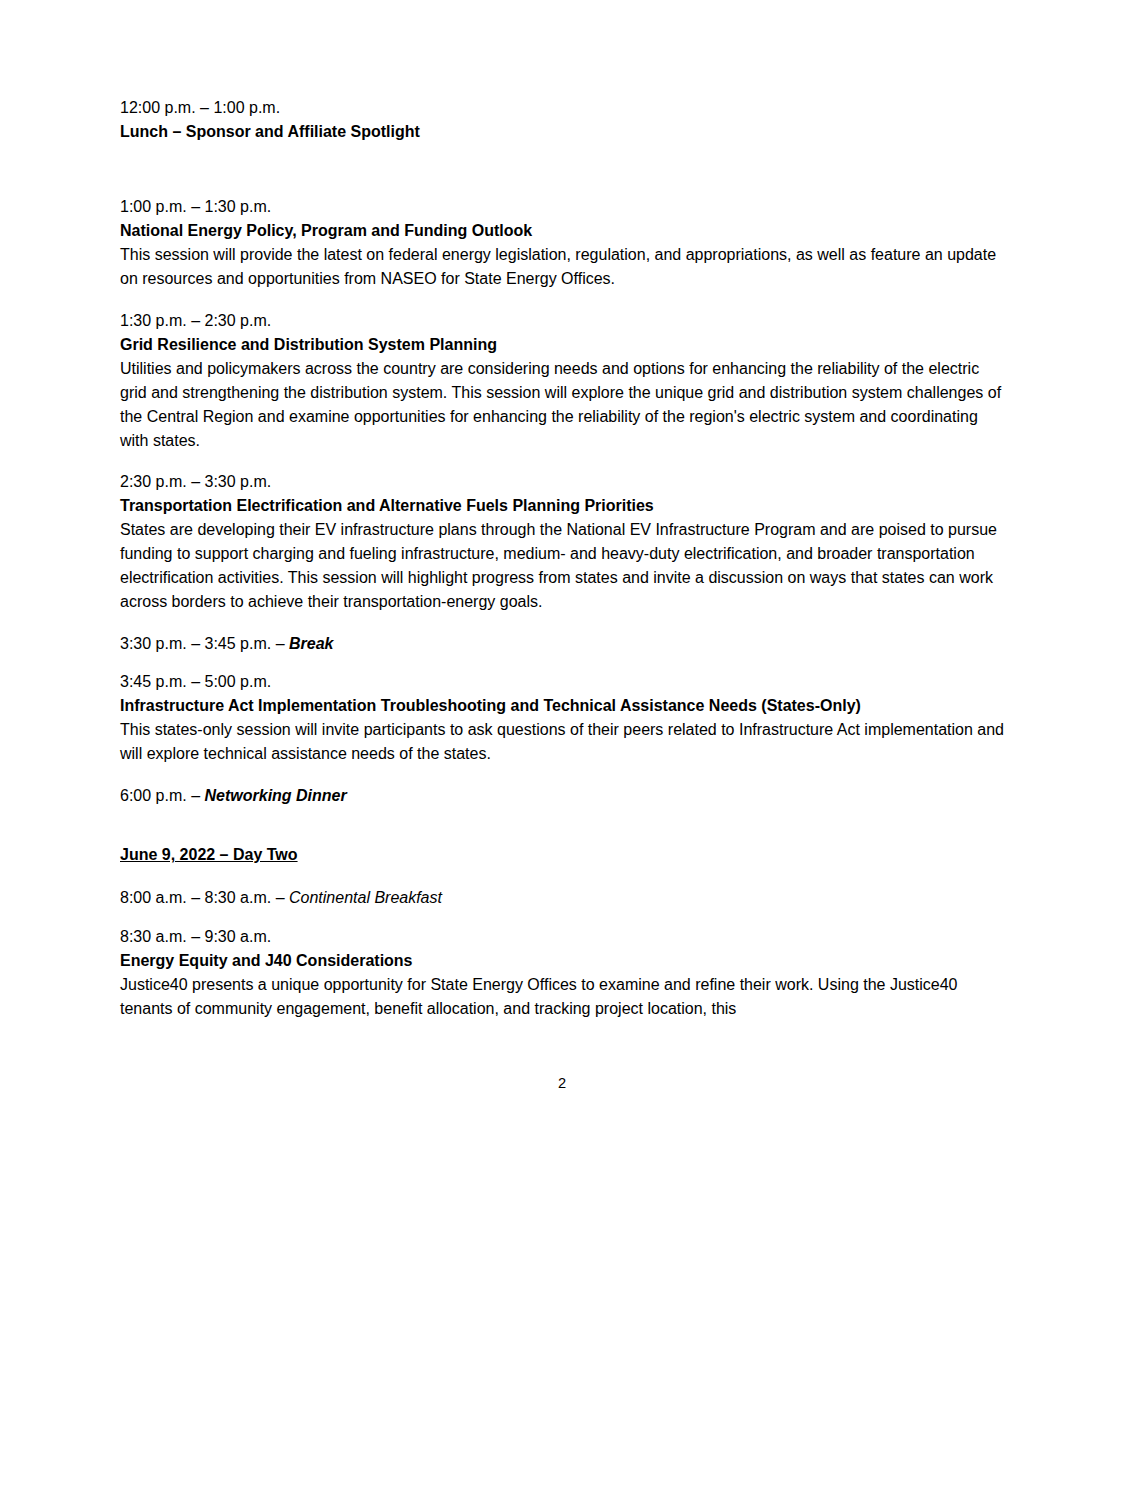12:00 p.m. – 1:00 p.m.
Lunch – Sponsor and Affiliate Spotlight
1:00 p.m. – 1:30 p.m.
National Energy Policy, Program and Funding Outlook
This session will provide the latest on federal energy legislation, regulation, and appropriations, as well as feature an update on resources and opportunities from NASEO for State Energy Offices.
1:30 p.m. – 2:30 p.m.
Grid Resilience and Distribution System Planning
Utilities and policymakers across the country are considering needs and options for enhancing the reliability of the electric grid and strengthening the distribution system. This session will explore the unique grid and distribution system challenges of the Central Region and examine opportunities for enhancing the reliability of the region's electric system and coordinating with states.
2:30 p.m. – 3:30 p.m.
Transportation Electrification and Alternative Fuels Planning Priorities
States are developing their EV infrastructure plans through the National EV Infrastructure Program and are poised to pursue funding to support charging and fueling infrastructure, medium- and heavy-duty electrification, and broader transportation electrification activities. This session will highlight progress from states and invite a discussion on ways that states can work across borders to achieve their transportation-energy goals.
3:30 p.m. – 3:45 p.m. – Break
3:45 p.m. – 5:00 p.m.
Infrastructure Act Implementation Troubleshooting and Technical Assistance Needs (States-Only)
This states-only session will invite participants to ask questions of their peers related to Infrastructure Act implementation and will explore technical assistance needs of the states.
6:00 p.m. – Networking Dinner
June 9, 2022 – Day Two
8:00 a.m. – 8:30 a.m. – Continental Breakfast
8:30 a.m. – 9:30 a.m.
Energy Equity and J40 Considerations
Justice40 presents a unique opportunity for State Energy Offices to examine and refine their work. Using the Justice40 tenants of community engagement, benefit allocation, and tracking project location, this
2